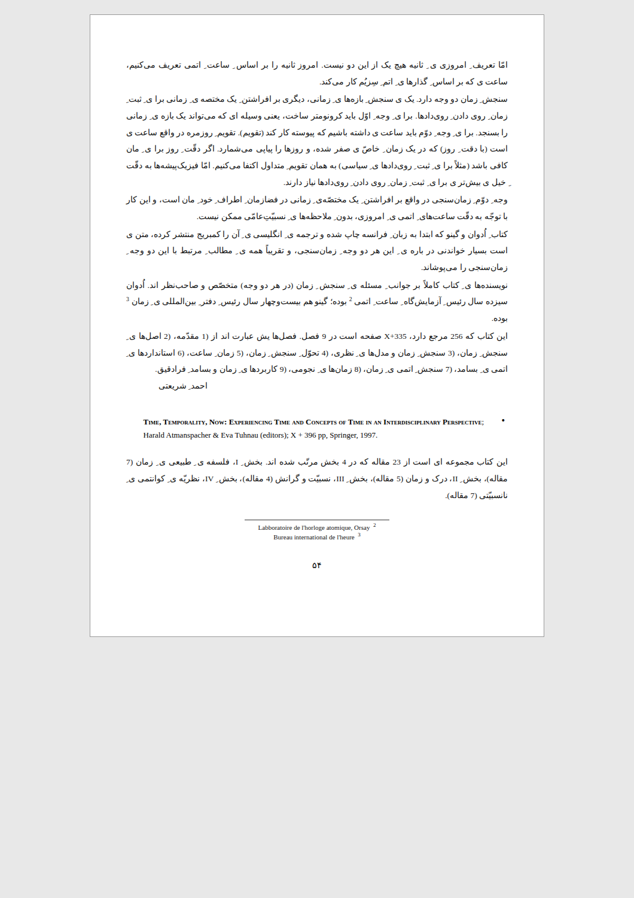امّا تعریف ِ امروزی ی ِ ثانیه هیچ یک از این دو نیست. امروز ثانیه را بر اساس ِ ساعت ِ اتمی تعریف می‌کنیم، ساعت ی که بر اساس ِ گذارها ی ِ اتم ِ سِزیُم کار می‌کند.
سنجش ِ زمان دو وجه دارد. یک ی سنجش ِ بازه‌ها ی ِ زمانی، دیگری بر افراشتن ِ یک مختصه ی ِ زمانی برا ی ِ ثبت ِ زمان ِ روی دادن ِ روی‌دادها. برا ی ِ وجه ِ اوّل باید کرونومتر ساخت، یعنی وسیله ای که می‌تواند یک بازه ی ِ زمانی را بسنجد. برا ی ِ وجه ِ دوّم باید ساعت ی داشته باشیم که پیوسته کار کند (تقویم). تقویم ِ روزمره در واقع ساعت ی است (با دقت ِ روز) که در یک زمان ِ خاصّ ی صفر شده، و روزها را پیاپی می‌شمارد. اگر دقّت ِ روز برا ی ِ مان کافی باشد (مثلاً برا ی ِ ثبت ِ روی‌دادها ی ِ سیاسی) به همان تقویم ِ متداول اکتفا می‌کنیم. امّا فیزیک‌پیشه‌ها به دقّت ِ خیل ی بیش‌تر ی برا ی ِ ثبت ِ زمان ِ روی دادن ِ روی‌دادها نیاز دارند.
وجه ِ دوّم ِ زمان‌سنجی در واقع بر افراشتن ِ یک مختصّه‌ی ِ زمانی در فضازمان ِ اطراف ِ خود ِ مان است، و این کار با توجّه به دقّت ساعت‌های ِ اتمی ی ِ امروزی، بدون ِ ملاحظه‌ها ی ِ نسبیّت‌ِعامّی ممکن نیست.
کتاب ِ اُدوان و گینو که ابتدا به زبان ِ فرانسه چاپ شده و ترجمه ی ِ انگلیسی ی ِ آن را کمبریج منتشر کرده، متن ی است بسیار خواندنی در باره ی ِ این هر دو وجه ِ زمان‌سنجی، و تقریباً همه ی ِ مطالب ِ مرتبط با این دو وجه ِ زمان‌سنجی را می‌پوشاند.
نویسنده‌ها ی ِ کتاب کاملاً بر جوانب ِ مسئله ی ِ سنجش ِ زمان (در هر دو وجه) متخصّص و صاحب‌نظر اند. اُدوان سیزده سال رئیس ِ آزمایش‌گاه ِ ساعت ِ اتمی 2 بوده؛ گینو هم بیست‌وچهار سال رئیس ِ دفتر ِ بین‌المللی ی ِ زمان 3 بوده.
این کتاب که 256 مرجع دارد، X+335 صفحه است در 9 فصل. فصل‌ها یش عبارت اند از (1 مقدّمه، (2 اصل‌ها ی ِ سنجش ِ زمان، (3 سنجش ِ زمان و مدل‌ها ی ِ نظری، (4 تحوّل ِ سنجش ِ زمان، (5 زمان ِ ساعت، (6 استانداردها ی ِ اتمی ی ِ بسامد، (7 سنجش ِ اتمی ی ِ زمان، (8 زمان‌ها ی ِ نجومی، (9 کاربردها ی ِ زمان و بسامد ِ فرادقیق.احمد ِ شریعتی
Time, Temporality, Now: Experiencing Time and Concepts of Time in an Interdisciplinary Perspective; Harald Atmanspacher & Eva Tuhnau (editors); X + 396 pp, Springer, 1997.
این کتاب مجموعه ای است از 23 مقاله که در 4 بخش مرتّب شده اند. بخش ِ I، فلسفه ی ِ طبیعی ی ِ زمان (7 مقاله)، بخش ِ II، درک و زمان (5 مقاله)، بخش ِ III، نسبیّت و گرانش (4 مقاله)، بخش ِ IV، نظریّه ی ِ کوانتمی ی ِ نانسبیّتی (7 مقاله).
Labboratoire de l'horloge atomique, Orsay 2
Bureau international de l'heure 3
۵۴